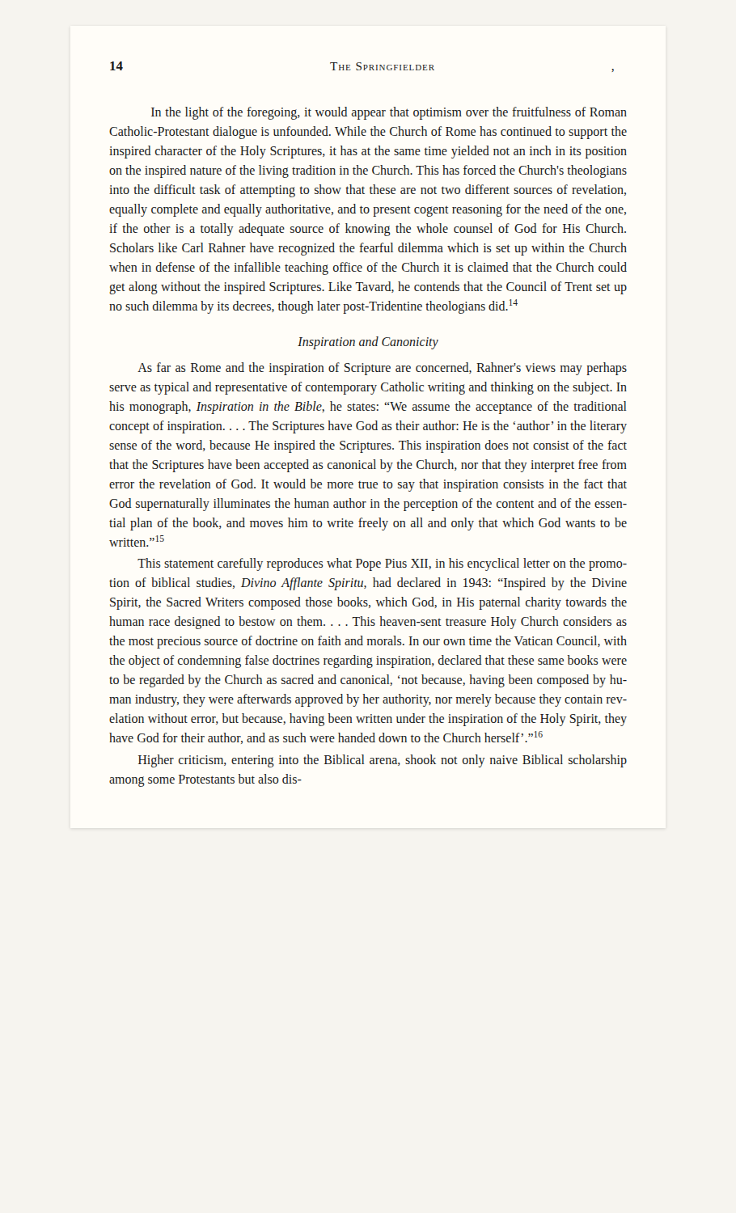14 The Springfielder ,
In the light of the foregoing, it would appear that optimism over the fruitfulness of Roman Catholic-Protestant dialogue is unfounded. While the Church of Rome has continued to support the inspired character of the Holy Scriptures, it has at the same time yielded not an inch in its position on the inspired nature of the living tradition in the Church. This has forced the Church's theologians into the difficult task of attempting to show that these are not two different sources of revelation, equally complete and equally authoritative, and to present cogent reasoning for the need of the one, if the other is a totally adequate source of knowing the whole counsel of God for His Church. Scholars like Carl Rahner have recognized the fearful dilemma which is set up within the Church when in defense of the infallible teaching office of the Church it is claimed that the Church could get along without the inspired Scriptures. Like Tavard, he contends that the Council of Trent set up no such dilemma by its decrees, though later post-Tridentine theologians did.14
Inspiration and Canonicity
As far as Rome and the inspiration of Scripture are concerned, Rahner's views may perhaps serve as typical and representative of contemporary Catholic writing and thinking on the subject. In his monograph, Inspiration in the Bible, he states: “We assume the acceptance of the traditional concept of inspiration. . . . The Scriptures have God as their author: He is the ‘author’ in the literary sense of the word, because He inspired the Scriptures. This inspiration does not consist of the fact that the Scriptures have been accepted as canonical by the Church, nor that they interpret free from error the revelation of God. It would be more true to say that inspiration consists in the fact that God supernaturally illuminates the human author in the perception of the content and of the essential plan of the book, and moves him to write freely on all and only that which God wants to be written.”15
This statement carefully reproduces what Pope Pius XII, in his encyclical letter on the promotion of biblical studies, Divino Afflante Spiritu, had declared in 1943: “Inspired by the Divine Spirit, the Sacred Writers composed those books, which God, in His paternal charity towards the human race designed to bestow on them. . . . This heaven-sent treasure Holy Church considers as the most precious source of doctrine on faith and morals. In our own time the Vatican Council, with the object of condemning false doctrines regarding inspiration, declared that these same books were to be regarded by the Church as sacred and canonical, ‘not because, having been composed by human industry, they were afterwards approved by her authority, nor merely because they contain revelation without error, but because, having been written under the inspiration of the Holy Spirit, they have God for their author, and as such were handed down to the Church herself’.”16
Higher criticism, entering into the Biblical arena, shook not only naive Biblical scholarship among some Protestants but also dis-